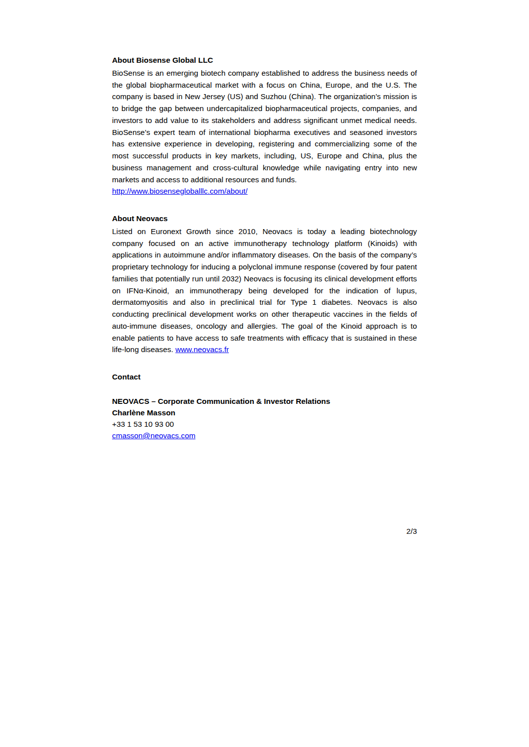About Biosense Global LLC
BioSense is an emerging biotech company established to address the business needs of the global biopharmaceutical market with a focus on China, Europe, and the U.S. The company is based in New Jersey (US) and Suzhou (China). The organization’s mission is to bridge the gap between undercapitalized biopharmaceutical projects, companies, and investors to add value to its stakeholders and address significant unmet medical needs. BioSense’s expert team of international biopharma executives and seasoned investors has extensive experience in developing, registering and commercializing some of the most successful products in key markets, including, US, Europe and China, plus the business management and cross-cultural knowledge while navigating entry into new markets and access to additional resources and funds.
http://www.biosensegloballlc.com/about/
About Neovacs
Listed on Euronext Growth since 2010, Neovacs is today a leading biotechnology company focused on an active immunotherapy technology platform (Kinoids) with applications in autoimmune and/or inflammatory diseases. On the basis of the company’s proprietary technology for inducing a polyclonal immune response (covered by four patent families that potentially run until 2032) Neovacs is focusing its clinical development efforts on IFNα-Kinoid, an immunotherapy being developed for the indication of lupus, dermatomyositis and also in preclinical trial for Type 1 diabetes. Neovacs is also conducting preclinical development works on other therapeutic vaccines in the fields of auto-immune diseases, oncology and allergies. The goal of the Kinoid approach is to enable patients to have access to safe treatments with efficacy that is sustained in these life-long diseases. www.neovacs.fr
Contact
NEOVACS – Corporate Communication & Investor Relations
Charlène Masson
+33 1 53 10 93 00
cmasson@neovacs.com
2/3